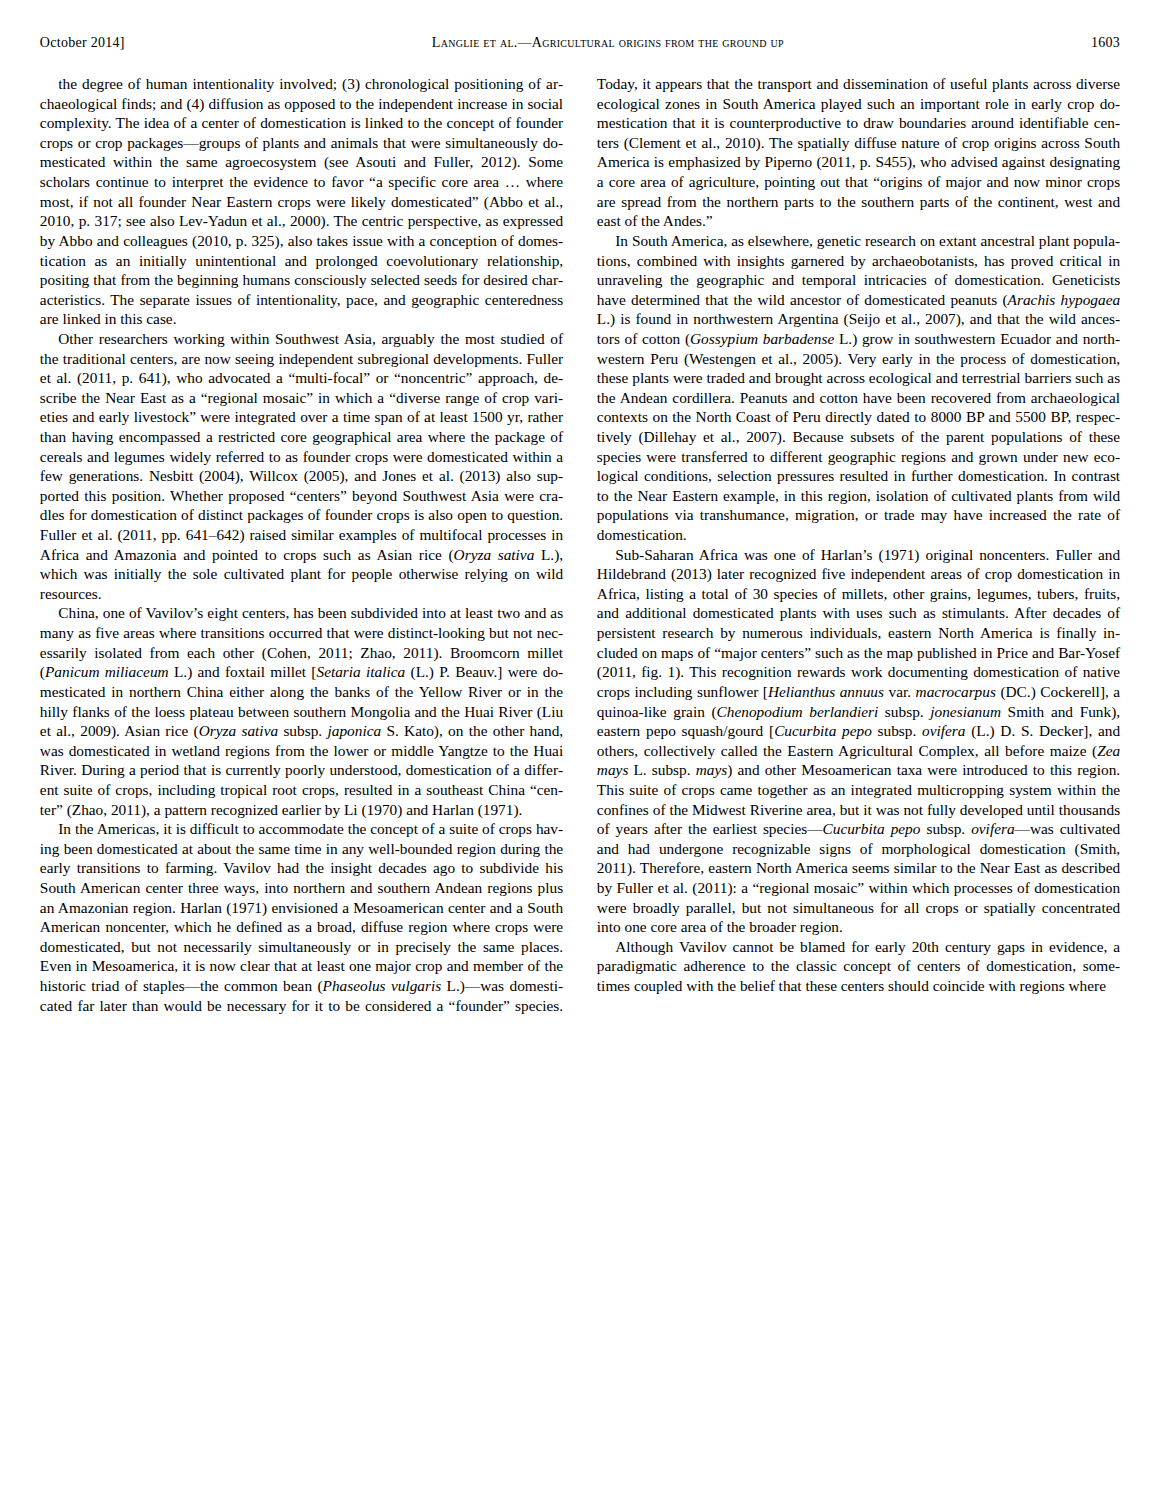October 2014] Langlie et al.—Agricultural origins from the ground up 1603
the degree of human intentionality involved; (3) chronological positioning of archaeological finds; and (4) diffusion as opposed to the independent increase in social complexity. The idea of a center of domestication is linked to the concept of founder crops or crop packages—groups of plants and animals that were simultaneously domesticated within the same agroecosystem (see Asouti and Fuller, 2012). Some scholars continue to interpret the evidence to favor “a specific core area … where most, if not all founder Near Eastern crops were likely domesticated” (Abbo et al., 2010, p. 317; see also Lev-Yadun et al., 2000). The centric perspective, as expressed by Abbo and colleagues (2010, p. 325), also takes issue with a conception of domestication as an initially unintentional and prolonged coevolutionary relationship, positing that from the beginning humans consciously selected seeds for desired characteristics. The separate issues of intentionality, pace, and geographic centeredness are linked in this case.
Other researchers working within Southwest Asia, arguably the most studied of the traditional centers, are now seeing independent subregional developments. Fuller et al. (2011, p. 641), who advocated a “multi-focal” or “noncentric” approach, describe the Near East as a “regional mosaic” in which a “diverse range of crop varieties and early livestock” were integrated over a time span of at least 1500 yr, rather than having encompassed a restricted core geographical area where the package of cereals and legumes widely referred to as founder crops were domesticated within a few generations. Nesbitt (2004), Willcox (2005), and Jones et al. (2013) also supported this position. Whether proposed “centers” beyond Southwest Asia were cradles for domestication of distinct packages of founder crops is also open to question. Fuller et al. (2011, pp. 641–642) raised similar examples of multifocal processes in Africa and Amazonia and pointed to crops such as Asian rice (Oryza sativa L.), which was initially the sole cultivated plant for people otherwise relying on wild resources.
China, one of Vavilov’s eight centers, has been subdivided into at least two and as many as five areas where transitions occurred that were distinct-looking but not necessarily isolated from each other (Cohen, 2011; Zhao, 2011). Broomcorn millet (Panicum miliaceum L.) and foxtail millet [Setaria italica (L.) P. Beauv.] were domesticated in northern China either along the banks of the Yellow River or in the hilly flanks of the loess plateau between southern Mongolia and the Huai River (Liu et al., 2009). Asian rice (Oryza sativa subsp. japonica S. Kato), on the other hand, was domesticated in wetland regions from the lower or middle Yangtze to the Huai River. During a period that is currently poorly understood, domestication of a different suite of crops, including tropical root crops, resulted in a southeast China “center” (Zhao, 2011), a pattern recognized earlier by Li (1970) and Harlan (1971).
In the Americas, it is difficult to accommodate the concept of a suite of crops having been domesticated at about the same time in any well-bounded region during the early transitions to farming. Vavilov had the insight decades ago to subdivide his South American center three ways, into northern and southern Andean regions plus an Amazonian region. Harlan (1971) envisioned a Mesoamerican center and a South American noncenter, which he defined as a broad, diffuse region where crops were domesticated, but not necessarily simultaneously or in precisely the same places. Even in Mesoamerica, it is now clear that at least one major crop and member of the historic triad of staples—the common bean (Phaseolus vulgaris L.)—was domesticated far later than would be necessary for it to be considered a “founder” species. Today, it appears that the transport and dissemination of useful plants across diverse ecological zones in South America played such an important role in early crop domestication that it is counterproductive to draw boundaries around identifiable centers (Clement et al., 2010). The spatially diffuse nature of crop origins across South America is emphasized by Piperno (2011, p. S455), who advised against designating a core area of agriculture, pointing out that “origins of major and now minor crops are spread from the northern parts to the southern parts of the continent, west and east of the Andes.”
In South America, as elsewhere, genetic research on extant ancestral plant populations, combined with insights garnered by archaeobotanists, has proved critical in unraveling the geographic and temporal intricacies of domestication. Geneticists have determined that the wild ancestor of domesticated peanuts (Arachis hypogaea L.) is found in northwestern Argentina (Seijo et al., 2007), and that the wild ancestors of cotton (Gossypium barbadense L.) grow in southwestern Ecuador and northwestern Peru (Westengen et al., 2005). Very early in the process of domestication, these plants were traded and brought across ecological and terrestrial barriers such as the Andean cordillera. Peanuts and cotton have been recovered from archaeological contexts on the North Coast of Peru directly dated to 8000 BP and 5500 BP, respectively (Dillehay et al., 2007). Because subsets of the parent populations of these species were transferred to different geographic regions and grown under new ecological conditions, selection pressures resulted in further domestication. In contrast to the Near Eastern example, in this region, isolation of cultivated plants from wild populations via transhumance, migration, or trade may have increased the rate of domestication.
Sub-Saharan Africa was one of Harlan’s (1971) original noncenters. Fuller and Hildebrand (2013) later recognized five independent areas of crop domestication in Africa, listing a total of 30 species of millets, other grains, legumes, tubers, fruits, and additional domesticated plants with uses such as stimulants. After decades of persistent research by numerous individuals, eastern North America is finally included on maps of “major centers” such as the map published in Price and Bar-Yosef (2011, fig. 1). This recognition rewards work documenting domestication of native crops including sunflower [Helianthus annuus var. macrocarpus (DC.) Cockerell], a quinoa-like grain (Chenopodium berlandieri subsp. jonesianum Smith and Funk), eastern pepo squash/gourd [Cucurbita pepo subsp. ovifera (L.) D. S. Decker], and others, collectively called the Eastern Agricultural Complex, all before maize (Zea mays L. subsp. mays) and other Mesoamerican taxa were introduced to this region. This suite of crops came together as an integrated multicropping system within the confines of the Midwest Riverine area, but it was not fully developed until thousands of years after the earliest species—Cucurbita pepo subsp. ovifera—was cultivated and had undergone recognizable signs of morphological domestication (Smith, 2011). Therefore, eastern North America seems similar to the Near East as described by Fuller et al. (2011): a “regional mosaic” within which processes of domestication were broadly parallel, but not simultaneous for all crops or spatially concentrated into one core area of the broader region.
Although Vavilov cannot be blamed for early 20th century gaps in evidence, a paradigmatic adherence to the classic concept of centers of domestication, sometimes coupled with the belief that these centers should coincide with regions where